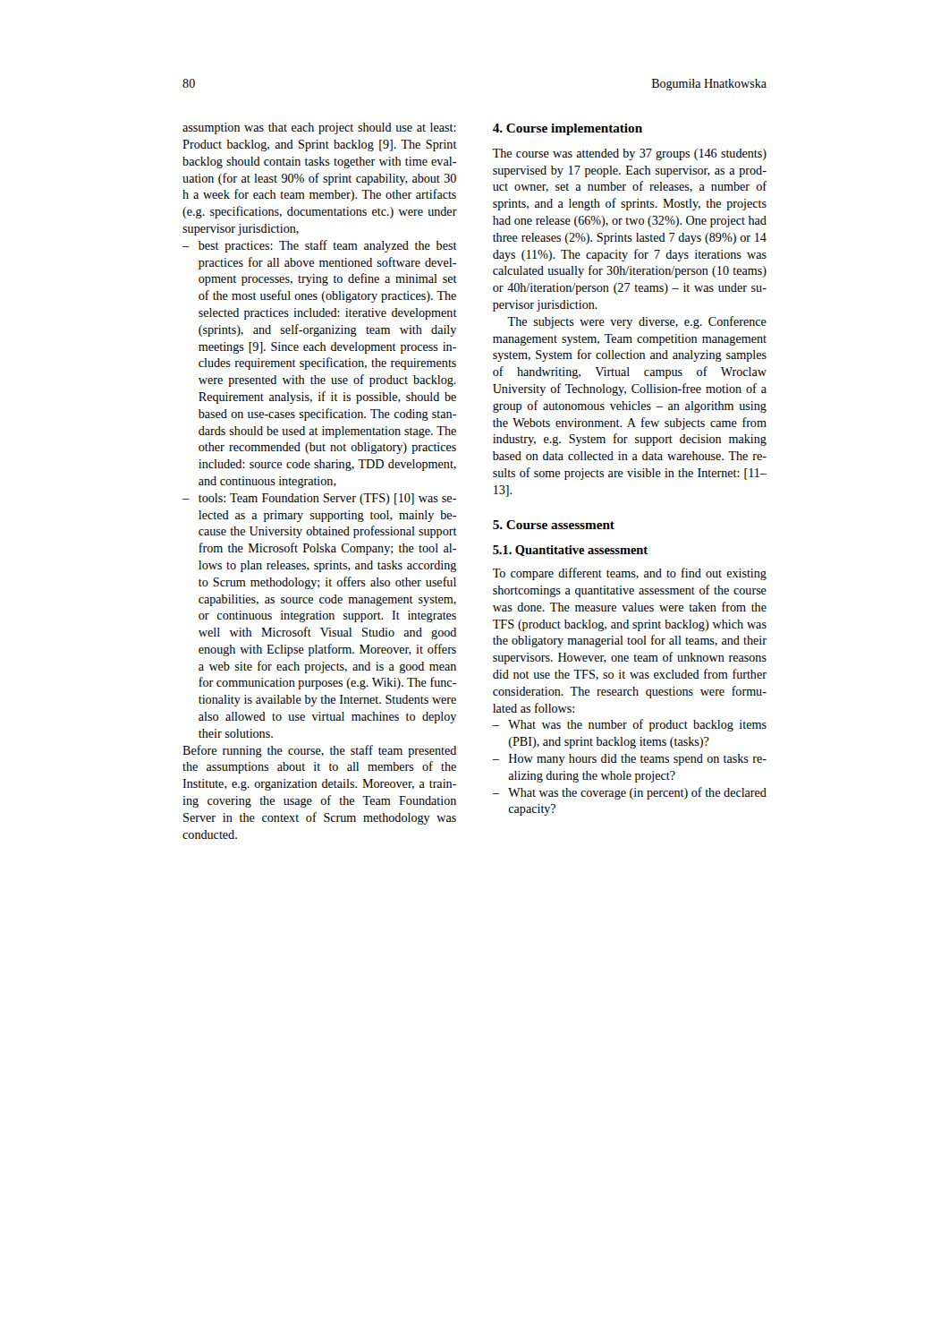80 Bogumiła Hnatkowska
assumption was that each project should use at least: Product backlog, and Sprint backlog [9]. The Sprint backlog should contain tasks together with time evaluation (for at least 90% of sprint capability, about 30 h a week for each team member). The other artifacts (e.g. specifications, documentations etc.) were under supervisor jurisdiction,
best practices: The staff team analyzed the best practices for all above mentioned software development processes, trying to define a minimal set of the most useful ones (obligatory practices). The selected practices included: iterative development (sprints), and self-organizing team with daily meetings [9]. Since each development process includes requirement specification, the requirements were presented with the use of product backlog. Requirement analysis, if it is possible, should be based on use-cases specification. The coding standards should be used at implementation stage. The other recommended (but not obligatory) practices included: source code sharing, TDD development, and continuous integration,
tools: Team Foundation Server (TFS) [10] was selected as a primary supporting tool, mainly because the University obtained professional support from the Microsoft Polska Company; the tool allows to plan releases, sprints, and tasks according to Scrum methodology; it offers also other useful capabilities, as source code management system, or continuous integration support. It integrates well with Microsoft Visual Studio and good enough with Eclipse platform. Moreover, it offers a web site for each projects, and is a good mean for communication purposes (e.g. Wiki). The functionality is available by the Internet. Students were also allowed to use virtual machines to deploy their solutions.
Before running the course, the staff team presented the assumptions about it to all members of the Institute, e.g. organization details. Moreover, a training covering the usage of the Team Foundation Server in the context of Scrum methodology was conducted.
4. Course implementation
The course was attended by 37 groups (146 students) supervised by 17 people. Each supervisor, as a product owner, set a number of releases, a number of sprints, and a length of sprints. Mostly, the projects had one release (66%), or two (32%). One project had three releases (2%). Sprints lasted 7 days (89%) or 14 days (11%). The capacity for 7 days iterations was calculated usually for 30h/iteration/person (10 teams) or 40h/iteration/person (27 teams) – it was under supervisor jurisdiction.
The subjects were very diverse, e.g. Conference management system, Team competition management system, System for collection and analyzing samples of handwriting, Virtual campus of Wroclaw University of Technology, Collision-free motion of a group of autonomous vehicles – an algorithm using the Webots environment. A few subjects came from industry, e.g. System for support decision making based on data collected in a data warehouse. The results of some projects are visible in the Internet: [11–13].
5. Course assessment
5.1. Quantitative assessment
To compare different teams, and to find out existing shortcomings a quantitative assessment of the course was done. The measure values were taken from the TFS (product backlog, and sprint backlog) which was the obligatory managerial tool for all teams, and their supervisors. However, one team of unknown reasons did not use the TFS, so it was excluded from further consideration. The research questions were formulated as follows:
What was the number of product backlog items (PBI), and sprint backlog items (tasks)?
How many hours did the teams spend on tasks realizing during the whole project?
What was the coverage (in percent) of the declared capacity?